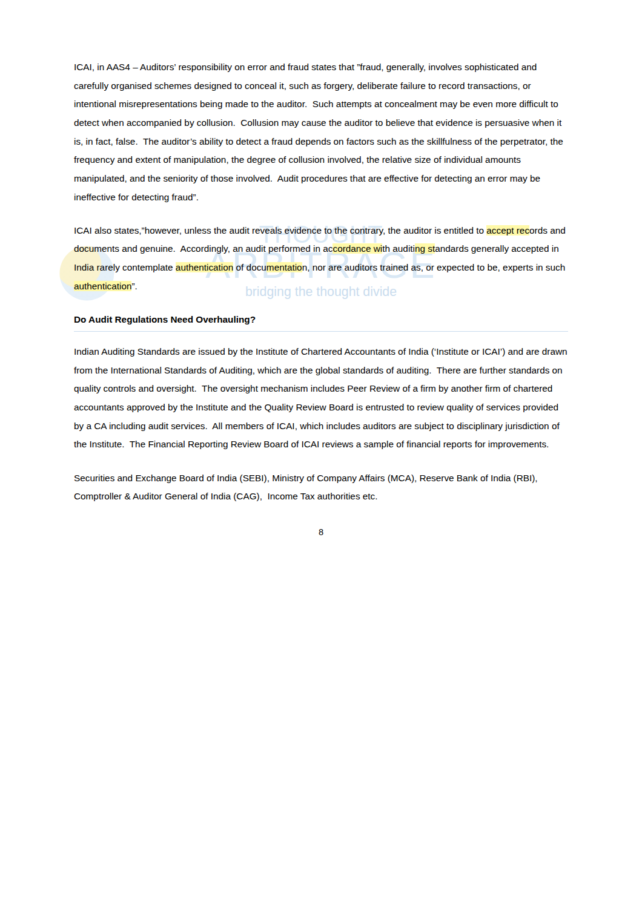THOUGHT
ARBITRAGE
bridging the thought divide
ICAI, in AAS4 – Auditors’ responsibility on error and fraud states that ”fraud, generally, involves sophisticated and carefully organised schemes designed to conceal it, such as forgery, deliberate failure to record transactions, or intentional misrepresentations being made to the auditor. Such attempts at concealment may be even more difficult to detect when accompanied by collusion. Collusion may cause the auditor to believe that evidence is persuasive when it is, in fact, false. The auditor’s ability to detect a fraud depends on factors such as the skillfulness of the perpetrator, the frequency and extent of manipulation, the degree of collusion involved, the relative size of individual amounts manipulated, and the seniority of those involved. Audit procedures that are effective for detecting an error may be ineffective for detecting fraud”.
ICAI also states,”however, unless the audit reveals evidence to the contrary, the auditor is entitled to accept records and documents and genuine. Accordingly, an audit performed in accordance with auditing standards generally accepted in India rarely contemplate authentication of documentation, nor are auditors trained as, or expected to be, experts in such authentication”.
Do Audit Regulations Need Overhauling?
Indian Auditing Standards are issued by the Institute of Chartered Accountants of India (‘Institute or ICAI’) and are drawn from the International Standards of Auditing, which are the global standards of auditing. There are further standards on quality controls and oversight. The oversight mechanism includes Peer Review of a firm by another firm of chartered accountants approved by the Institute and the Quality Review Board is entrusted to review quality of services provided by a CA including audit services. All members of ICAI, which includes auditors are subject to disciplinary jurisdiction of the Institute. The Financial Reporting Review Board of ICAI reviews a sample of financial reports for improvements.
Securities and Exchange Board of India (SEBI), Ministry of Company Affairs (MCA), Reserve Bank of India (RBI), Comptroller & Auditor General of India (CAG), Income Tax authorities etc.
8